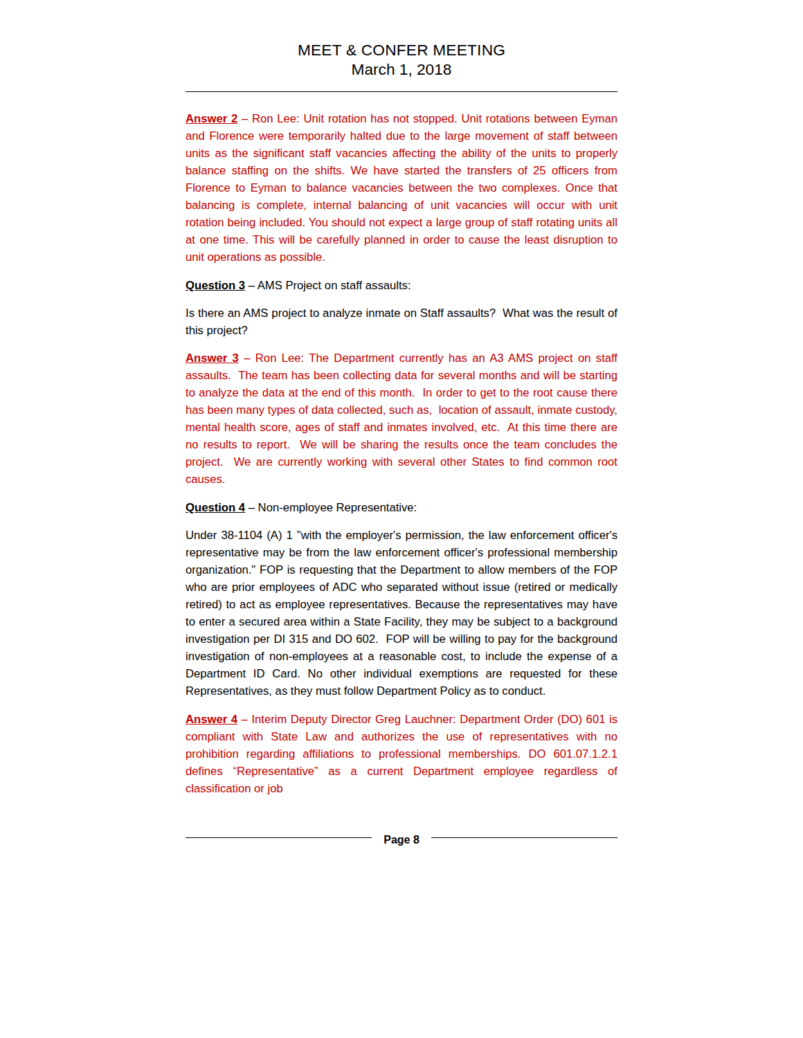MEET & CONFER MEETING
March 1, 2018
Answer 2 – Ron Lee: Unit rotation has not stopped. Unit rotations between Eyman and Florence were temporarily halted due to the large movement of staff between units as the significant staff vacancies affecting the ability of the units to properly balance staffing on the shifts. We have started the transfers of 25 officers from Florence to Eyman to balance vacancies between the two complexes. Once that balancing is complete, internal balancing of unit vacancies will occur with unit rotation being included. You should not expect a large group of staff rotating units all at one time. This will be carefully planned in order to cause the least disruption to unit operations as possible.
Question 3 – AMS Project on staff assaults:
Is there an AMS project to analyze inmate on Staff assaults? What was the result of this project?
Answer 3 – Ron Lee: The Department currently has an A3 AMS project on staff assaults. The team has been collecting data for several months and will be starting to analyze the data at the end of this month. In order to get to the root cause there has been many types of data collected, such as, location of assault, inmate custody, mental health score, ages of staff and inmates involved, etc. At this time there are no results to report. We will be sharing the results once the team concludes the project. We are currently working with several other States to find common root causes.
Question 4 – Non-employee Representative:
Under 38-1104 (A) 1 "with the employer's permission, the law enforcement officer's representative may be from the law enforcement officer's professional membership organization." FOP is requesting that the Department to allow members of the FOP who are prior employees of ADC who separated without issue (retired or medically retired) to act as employee representatives. Because the representatives may have to enter a secured area within a State Facility, they may be subject to a background investigation per DI 315 and DO 602. FOP will be willing to pay for the background investigation of non-employees at a reasonable cost, to include the expense of a Department ID Card. No other individual exemptions are requested for these Representatives, as they must follow Department Policy as to conduct.
Answer 4 – Interim Deputy Director Greg Lauchner: Department Order (DO) 601 is compliant with State Law and authorizes the use of representatives with no prohibition regarding affiliations to professional memberships. DO 601.07.1.2.1 defines “Representative” as a current Department employee regardless of classification or job
Page 8